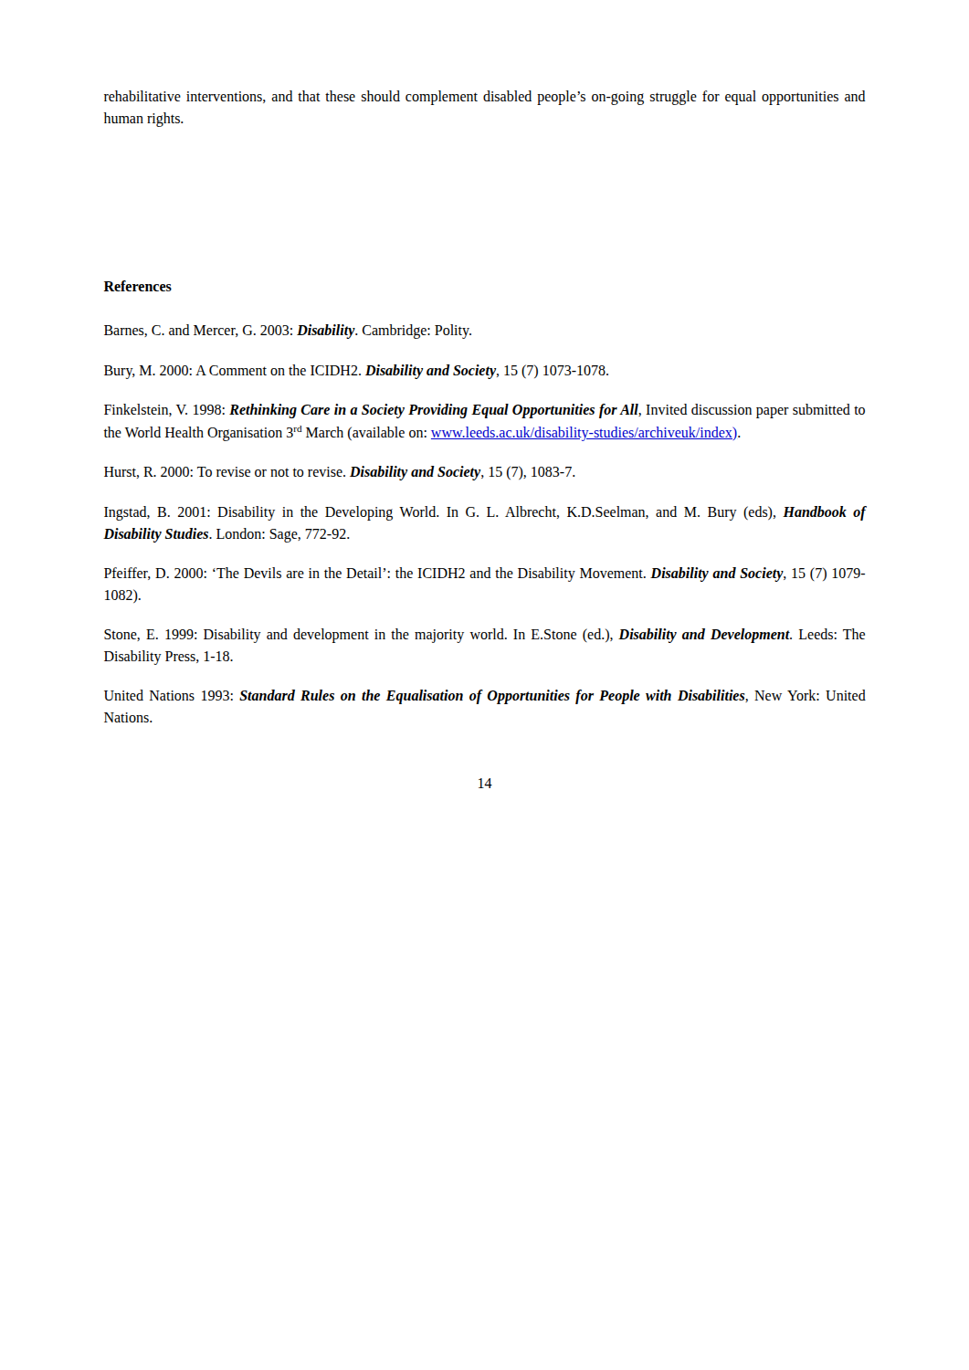rehabilitative interventions, and that these should complement disabled people’s on-going struggle for equal opportunities and human rights.
References
Barnes, C. and Mercer, G. 2003: Disability. Cambridge: Polity.
Bury, M. 2000: A Comment on the ICIDH2. Disability and Society, 15 (7) 1073-1078.
Finkelstein, V. 1998: Rethinking Care in a Society Providing Equal Opportunities for All, Invited discussion paper submitted to the World Health Organisation 3rd March (available on: www.leeds.ac.uk/disability-studies/archiveuk/index).
Hurst, R. 2000: To revise or not to revise. Disability and Society, 15 (7), 1083-7.
Ingstad, B. 2001: Disability in the Developing World. In G. L. Albrecht, K.D.Seelman, and M. Bury (eds), Handbook of Disability Studies. London: Sage, 772-92.
Pfeiffer, D. 2000: ‘The Devils are in the Detail’: the ICIDH2 and the Disability Movement. Disability and Society, 15 (7) 1079-1082).
Stone, E. 1999: Disability and development in the majority world. In E.Stone (ed.), Disability and Development. Leeds: The Disability Press, 1-18.
United Nations 1993: Standard Rules on the Equalisation of Opportunities for People with Disabilities, New York: United Nations.
14